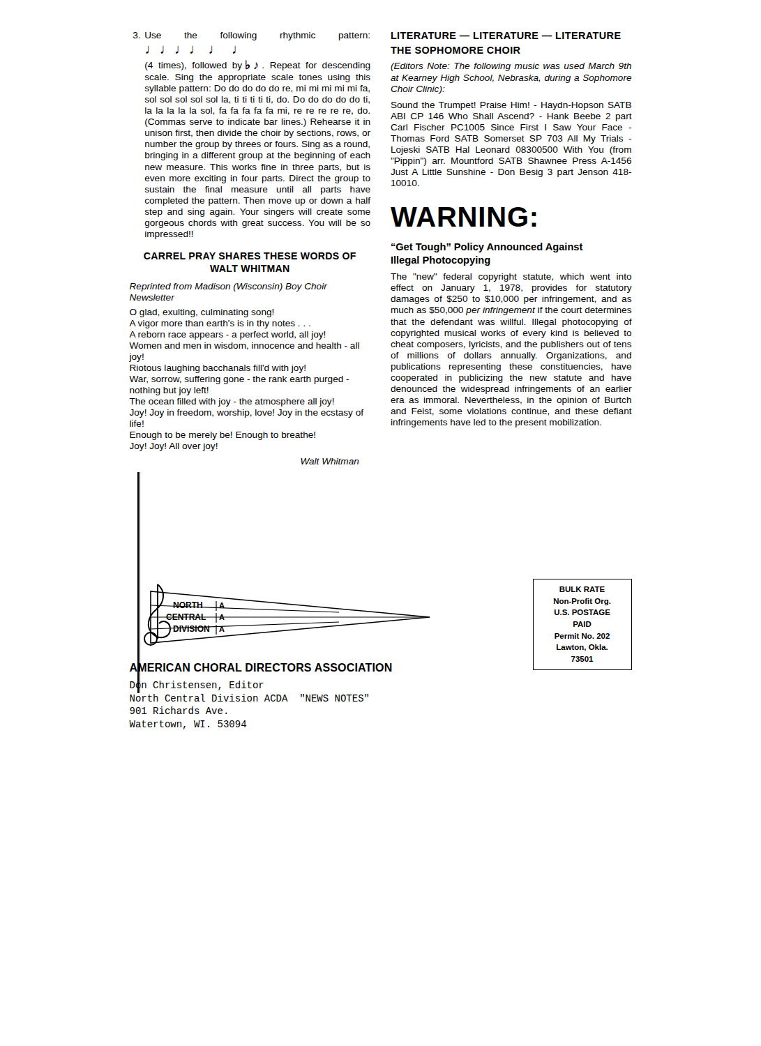3. Use the following rhythmic pattern: ♩♩♩♩ ♩ ♩
(4 times), followed by♭♪. Repeat for descending scale. Sing the appropriate scale tones using this syllable pattern: Do do do do do re, mi mi mi mi mi fa, sol sol sol sol sol la, ti ti ti ti ti, do. Do do do do do ti, la la la la la sol, fa fa fa fa fa mi, re re re re re, do. (Commas serve to indicate bar lines.) Rehearse it in unison first, then divide the choir by sections, rows, or number the group by threes or fours. Sing as a round, bringing in a different group at the beginning of each new measure. This works fine in three parts, but is even more exciting in four parts. Direct the group to sustain the final measure until all parts have completed the pattern. Then move up or down a half step and sing again. Your singers will create some gorgeous chords with great success. You will be so impressed!!
CARREL PRAY SHARES THESE WORDS OF
WALT WHITMAN
Reprinted from Madison (Wisconsin) Boy Choir Newsletter
O glad, exulting, culminating song!
A vigor more than earth's is in thy notes . . .
A reborn race appears - a perfect world, all joy!
Women and men in wisdom, innocence and health - all joy!
Riotous laughing bacchanals fill'd with joy!
War, sorrow, suffering gone - the rank earth purged - nothing but joy left!
The ocean filled with joy - the atmosphere all joy!
Joy! Joy in freedom, worship, love! Joy in the ecstasy of life!
Enough to be merely be! Enough to breathe!
Joy! Joy! All over joy!
Walt Whitman
LITERATURE — LITERATURE — LITERATURE
THE SOPHOMORE CHOIR
(Editors Note: The following music was used March 9th at Kearney High School, Nebraska, during a Sophomore Choir Clinic):
Sound the Trumpet! Praise Him! - Haydn-Hopson SATB ABI CP 146 Who Shall Ascend? - Hank Beebe 2 part Carl Fischer PC1005 Since First I Saw Your Face - Thomas Ford SATB Somerset SP 703 All My Trials - Lojeski SATB Hal Leonard 08300500 With You (from "Pippin") arr. Mountford SATB Shawnee Press A-1456 Just A Little Sunshine - Don Besig 3 part Jenson 418-10010.
WARNING:
“Get Tough” Policy Announced Against
Illegal Photocopying
The "new" federal copyright statute, which went into effect on January 1, 1978, provides for statutory damages of $250 to $10,000 per infringement, and as much as $50,000 per infringement if the court determines that the defendant was willful. Illegal photocopying of copyrighted musical works of every kind is believed to cheat composers, lyricists, and the publishers out of tens of millions of dollars annually. Organizations, and publications representing these constituencies, have cooperated in publicizing the new statute and have denounced the widespread infringements of an earlier era as immoral. Nevertheless, in the opinion of Burtch and Feist, some violations continue, and these defiant infringements have led to the present mobilization.
BULK RATE
Non-Profit Org.
U.S. POSTAGE
PAID
Permit No. 202
Lawton, Okla.
73501
NORTH CENTRAL DIVISION A A A
AMERICAN CHORAL DIRECTORS ASSOCIATION
Don Christensen, Editor
North Central Division ACDA "NEWS NOTES"
901 Richards Ave.
Watertown, WI. 53094